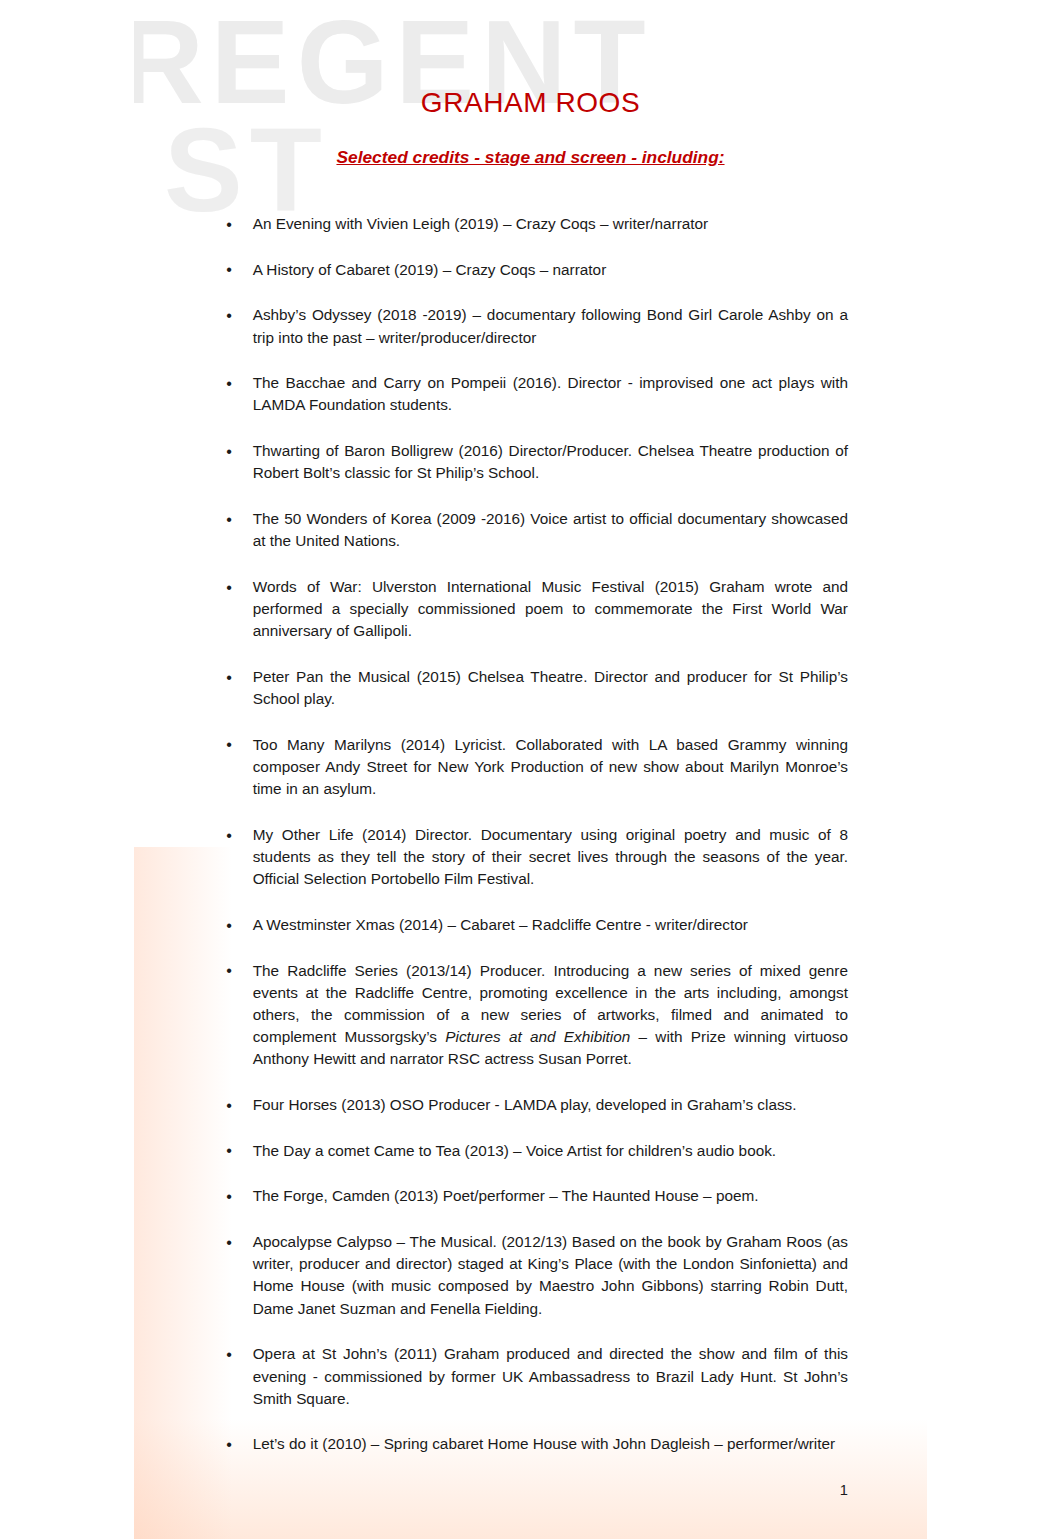REGENTST
GRAHAM ROOS
Selected credits - stage and screen - including:
An Evening with Vivien Leigh (2019) – Crazy Coqs – writer/narrator
A History of Cabaret (2019) – Crazy Coqs – narrator
Ashby’s Odyssey (2018 -2019) – documentary following Bond Girl Carole Ashby on a trip into the past – writer/producer/director
The Bacchae and Carry on Pompeii (2016). Director - improvised one act plays with LAMDA Foundation students.
Thwarting of Baron Bolligrew (2016) Director/Producer. Chelsea Theatre production of Robert Bolt’s classic for St Philip’s School.
The 50 Wonders of Korea (2009 -2016) Voice artist to official documentary showcased at the United Nations.
Words of War: Ulverston International Music Festival (2015) Graham wrote and performed a specially commissioned poem to commemorate the First World War anniversary of Gallipoli.
Peter Pan the Musical (2015) Chelsea Theatre. Director and producer for St Philip’s School play.
Too Many Marilyns (2014) Lyricist. Collaborated with LA based Grammy winning composer Andy Street for New York Production of new show about Marilyn Monroe’s time in an asylum.
My Other Life (2014) Director. Documentary using original poetry and music of 8 students as they tell the story of their secret lives through the seasons of the year. Official Selection Portobello Film Festival.
A Westminster Xmas (2014) – Cabaret – Radcliffe Centre - writer/director
The Radcliffe Series (2013/14) Producer. Introducing a new series of mixed genre events at the Radcliffe Centre, promoting excellence in the arts including, amongst others, the commission of a new series of artworks, filmed and animated to complement Mussorgsky’s Pictures at and Exhibition – with Prize winning virtuoso Anthony Hewitt and narrator RSC actress Susan Porret.
Four Horses (2013) OSO Producer - LAMDA play, developed in Graham’s class.
The Day a comet Came to Tea (2013) – Voice Artist for children’s audio book.
The Forge, Camden (2013) Poet/performer – The Haunted House – poem.
Apocalypse Calypso – The Musical. (2012/13) Based on the book by Graham Roos (as writer, producer and director) staged at King’s Place (with the London Sinfonietta) and Home House (with music composed by Maestro John Gibbons) starring Robin Dutt, Dame Janet Suzman and Fenella Fielding.
Opera at St John’s (2011) Graham produced and directed the show and film of this evening - commissioned by former UK Ambassadress to Brazil Lady Hunt. St John’s Smith Square.
Let’s do it (2010) – Spring cabaret Home House with John Dagleish – performer/writer
1